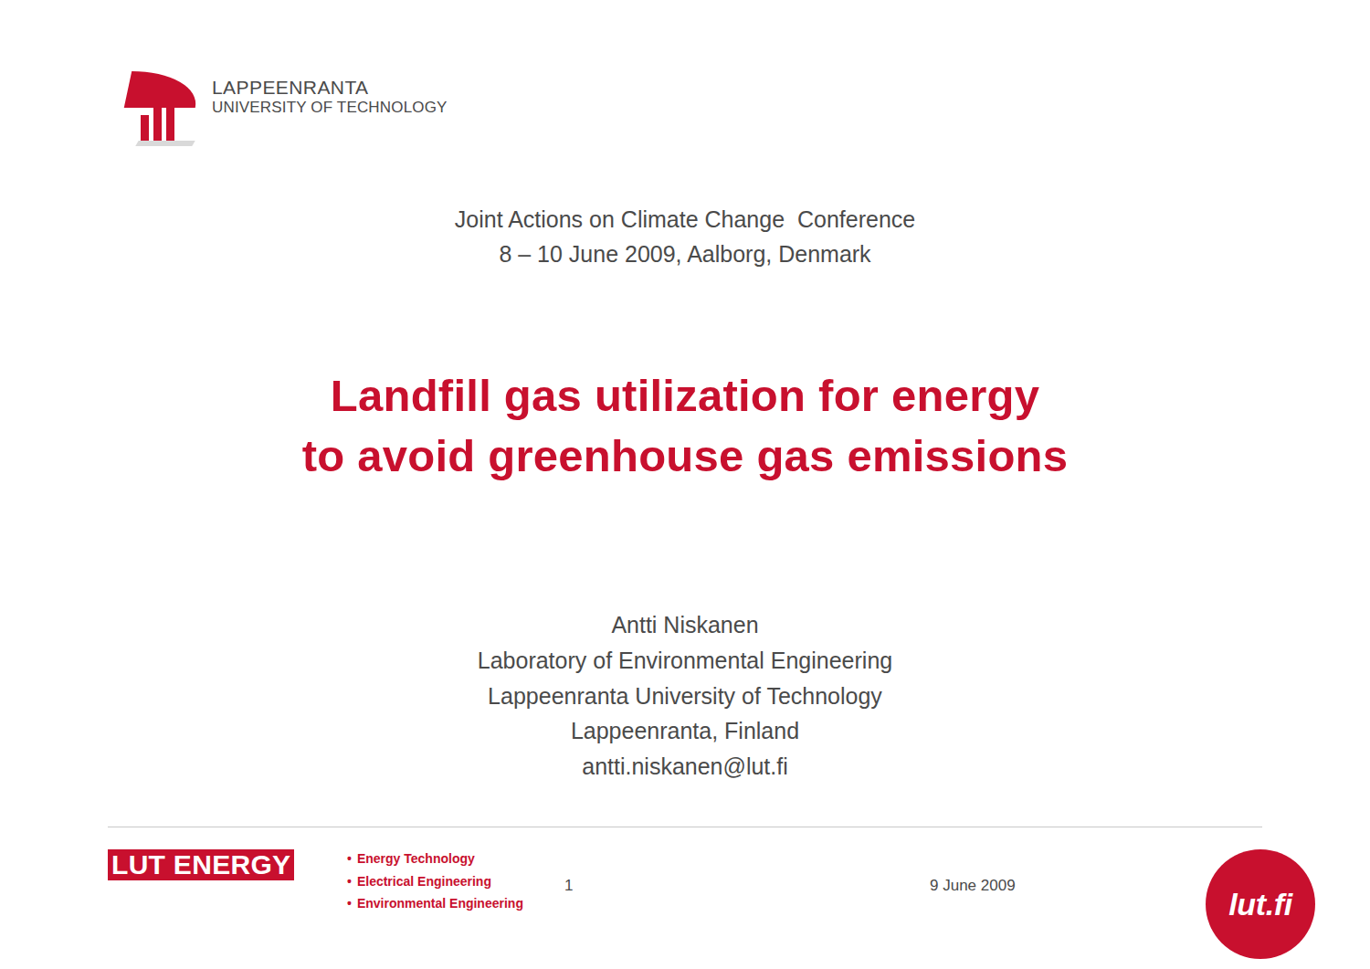LAPPEENRANTA
UNIVERSITY OF TECHNOLOGY
Joint Actions on Climate Change Conference
8 – 10 June 2009, Aalborg, Denmark
Landfill gas utilization for energy
to avoid greenhouse gas emissions
Antti Niskanen
Laboratory of Environmental Engineering
Lappeenranta University of Technology
Lappeenranta, Finland
antti.niskanen@lut.fi
LUT ENERGY
Energy Technology
Electrical Engineering
Environmental Engineering
1
9 June 2009
lut.fi